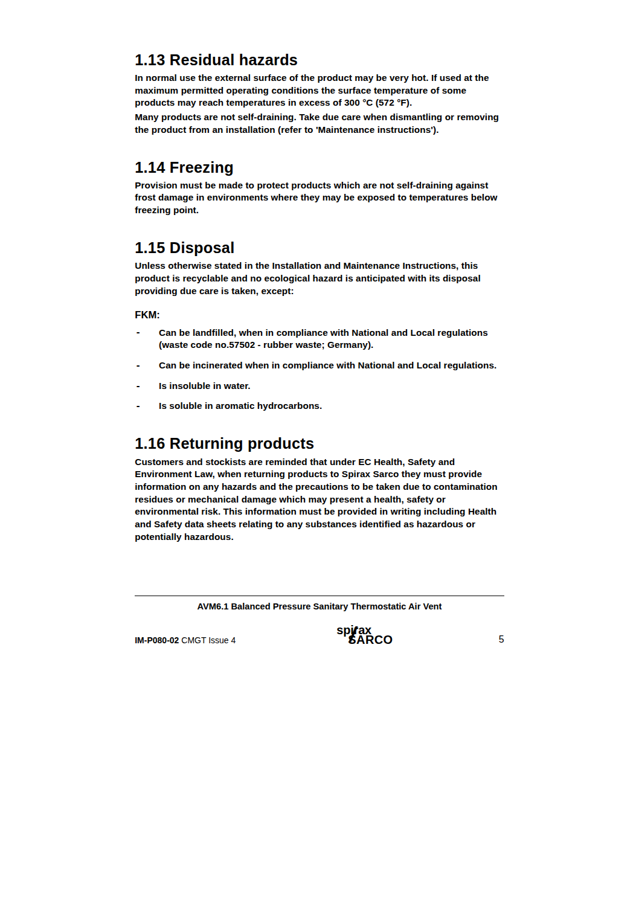1.13 Residual hazards
In normal use the external surface of the product may be very hot. If used at the maximum permitted operating conditions the surface temperature of some products may reach temperatures in excess of 300 °C (572 °F).
Many products are not self-draining. Take due care when dismantling or removing the product from an installation (refer to 'Maintenance instructions').
1.14 Freezing
Provision must be made to protect products which are not self-draining against frost damage in environments where they may be exposed to temperatures below freezing point.
1.15 Disposal
Unless otherwise stated in the Installation and Maintenance Instructions, this product is recyclable and no ecological hazard is anticipated with its disposal providing due care is taken, except:
FKM:
Can be landfilled, when in compliance with National and Local regulations (waste code no.57502 - rubber waste; Germany).
Can be incinerated when in compliance with National and Local regulations.
Is insoluble in water.
Is soluble in aromatic hydrocarbons.
1.16 Returning products
Customers and stockists are reminded that under EC Health, Safety and Environment Law, when returning products to Spirax Sarco they must provide information on any hazards and the precautions to be taken due to contamination residues or mechanical damage which may present a health, safety or environmental risk. This information must be provided in writing including Health and Safety data sheets relating to any substances identified as hazardous or potentially hazardous.
AVM6.1 Balanced Pressure Sanitary Thermostatic Air Vent
IM-P080-02 CMGT Issue 4
spirax / SARCO
5